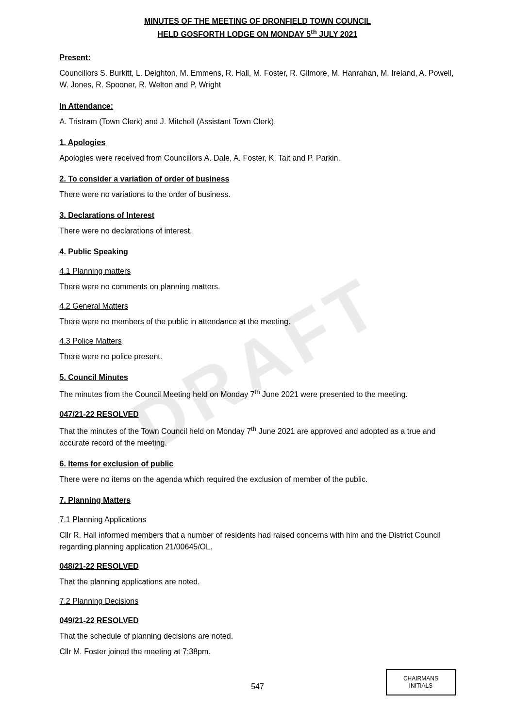DRAFT
MINUTES OF THE MEETING OF DRONFIELD TOWN COUNCIL
HELD GOSFORTH LODGE ON MONDAY 5th JULY 2021
Present:
Councillors S. Burkitt, L. Deighton, M. Emmens, R. Hall, M. Foster, R. Gilmore, M. Hanrahan, M. Ireland, A. Powell, W. Jones, R. Spooner, R. Welton and P. Wright
In Attendance:
A. Tristram (Town Clerk) and J. Mitchell (Assistant Town Clerk).
1. Apologies
Apologies were received from Councillors A. Dale, A. Foster, K. Tait and P. Parkin.
2. To consider a variation of order of business
There were no variations to the order of business.
3. Declarations of Interest
There were no declarations of interest.
4. Public Speaking
4.1 Planning matters
There were no comments on planning matters.
4.2 General Matters
There were no members of the public in attendance at the meeting.
4.3 Police Matters
There were no police present.
5. Council Minutes
The minutes from the Council Meeting held on Monday 7th June 2021 were presented to the meeting.
047/21-22 RESOLVED
That the minutes of the Town Council held on Monday 7th June 2021 are approved and adopted as a true and accurate record of the meeting.
6. Items for exclusion of public
There were no items on the agenda which required the exclusion of member of the public.
7. Planning Matters
7.1 Planning Applications
Cllr R. Hall informed members that a number of residents had raised concerns with him and the District Council regarding planning application 21/00645/OL.
048/21-22 RESOLVED
That the planning applications are noted.
7.2 Planning Decisions
049/21-22 RESOLVED
That the schedule of planning decisions are noted.
Cllr M. Foster joined the meeting at 7:38pm.
547
CHAIRMANS
INITIALS